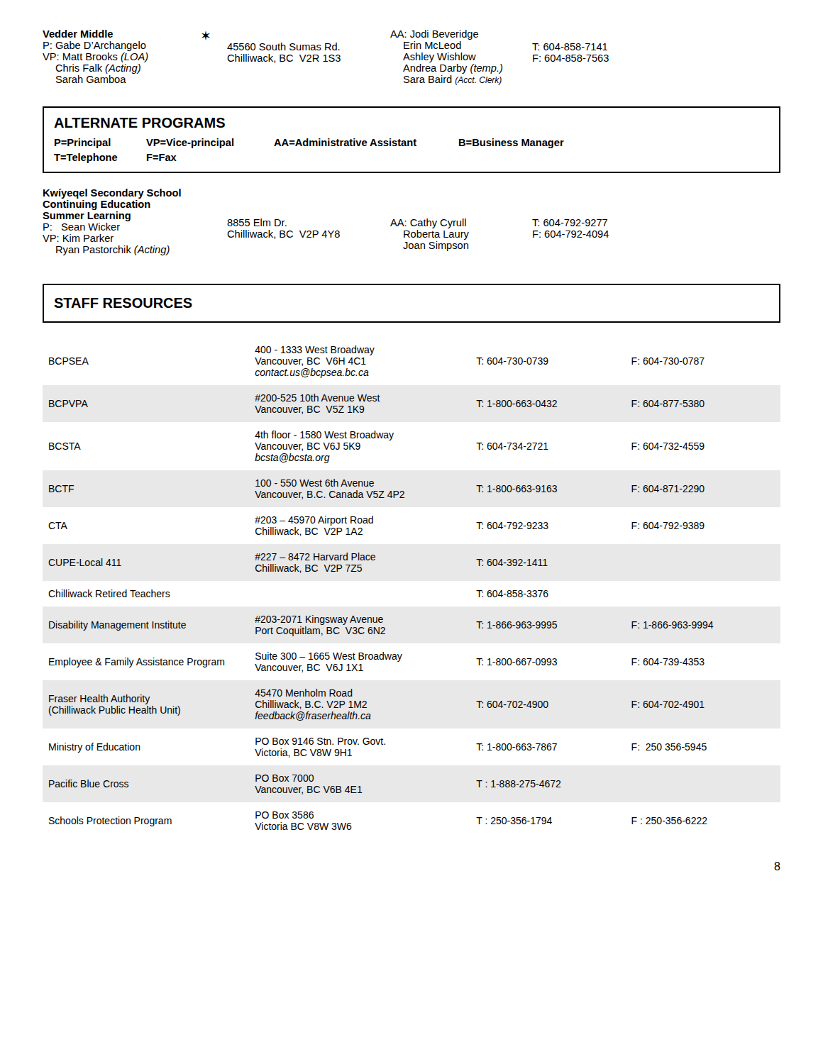Vedder Middle
P: Gabe D’Archangelo
VP: Matt Brooks (LOA)
Chris Falk (Acting)
Sarah Gamboa
✶
45560 South Sumas Rd.
Chilliwack, BC V2R 1S3
AA: Jodi Beveridge
Erin McLeod
Ashley Wishlow
Andrea Darby (temp.)
Sara Baird (Acct. Clerk)
T: 604-858-7141
F: 604-858-7563
ALTERNATE PROGRAMS
P=Principal VP=Vice-principal AA=Administrative Assistant B=Business Manager
T=Telephone F=Fax
Kwíyeqel Secondary School
Continuing Education
Summer Learning
P: Sean Wicker
VP: Kim Parker
Ryan Pastorchik (Acting)
8855 Elm Dr.
Chilliwack, BC V2P 4Y8
AA: Cathy Cyrull
Roberta Laury
Joan Simpson
T: 604-792-9277
F: 604-792-4094
STAFF RESOURCES
| BCPSEA | 400 - 1333 West Broadway Vancouver, BC V6H 4C1 contact.us@bcpsea.bc.ca | T: 604-730-0739 | F: 604-730-0787 |
| BCPVPA | #200-525 10th Avenue West Vancouver, BC V5Z 1K9 | T: 1-800-663-0432 | F: 604-877-5380 |
| BCSTA | 4th floor - 1580 West Broadway Vancouver, BC V6J 5K9 bcsta@bcsta.org | T: 604-734-2721 | F: 604-732-4559 |
| BCTF | 100 - 550 West 6th Avenue Vancouver, B.C. Canada V5Z 4P2 | T: 1-800-663-9163 | F: 604-871-2290 |
| CTA | #203 – 45970 Airport Road Chilliwack, BC V2P 1A2 | T: 604-792-9233 | F: 604-792-9389 |
| CUPE-Local 411 | #227 – 8472 Harvard Place Chilliwack, BC V2P 7Z5 | T: 604-392-1411 | |
| Chilliwack Retired Teachers | | T: 604-858-3376 | |
| Disability Management Institute | #203-2071 Kingsway Avenue Port Coquitlam, BC V3C 6N2 | T: 1-866-963-9995 | F: 1-866-963-9994 |
| Employee & Family Assistance Program | Suite 300 – 1665 West Broadway Vancouver, BC V6J 1X1 | T: 1-800-667-0993 | F: 604-739-4353 |
| Fraser Health Authority (Chilliwack Public Health Unit) | 45470 Menholm Road Chilliwack, B.C. V2P 1M2 feedback@fraserhealth.ca | T: 604-702-4900 | F: 604-702-4901 |
| Ministry of Education | PO Box 9146 Stn. Prov. Govt. Victoria, BC V8W 9H1 | T: 1-800-663-7867 | F: 250 356-5945 |
| Pacific Blue Cross | PO Box 7000 Vancouver, BC V6B 4E1 | T : 1-888-275-4672 | |
| Schools Protection Program | PO Box 3586 Victoria BC V8W 3W6 | T : 250-356-1794 | F : 250-356-6222 |
8